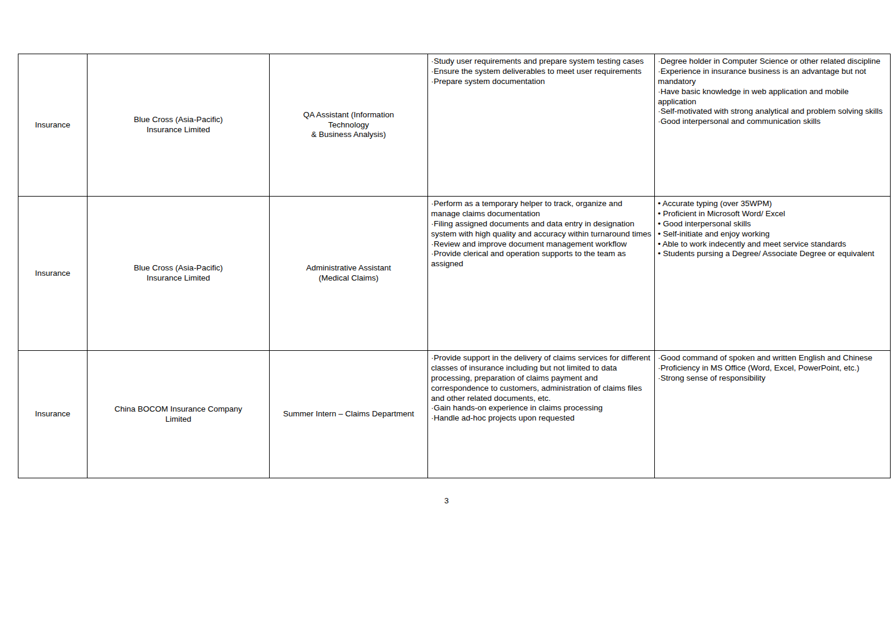| Insurance | Blue Cross (Asia-Pacific) Insurance Limited | QA Assistant (Information Technology & Business Analysis) | ·Study user requirements and prepare system testing cases ·Ensure the system deliverables to meet user requirements ·Prepare system documentation | ·Degree holder in Computer Science or other related discipline ·Experience in insurance business is an advantage but not mandatory ·Have basic knowledge in web application and mobile application ·Self-motivated with strong analytical and problem solving skills ·Good interpersonal and communication skills |
| Insurance | Blue Cross (Asia-Pacific) Insurance Limited | Administrative Assistant (Medical Claims) | ·Perform as a temporary helper to track, organize and manage claims documentation ·Filing assigned documents and data entry in designation system with high quality and accuracy within turnaround times ·Review and improve document management workflow ·Provide clerical and operation supports to the team as assigned | • Accurate typing (over 35WPM) • Proficient in Microsoft Word/ Excel • Good interpersonal skills • Self-initiate and enjoy working • Able to work indecently and meet service standards • Students pursing a Degree/ Associate Degree or equivalent |
| Insurance | China BOCOM Insurance Company Limited | Summer Intern – Claims Department | ·Provide support in the delivery of claims services for different classes of insurance including but not limited to data processing, preparation of claims payment and correspondence to customers, administration of claims files and other related documents, etc. ·Gain hands-on experience in claims processing ·Handle ad-hoc projects upon requested | ·Good command of spoken and written English and Chinese ·Proficiency in MS Office (Word, Excel, PowerPoint, etc.) ·Strong sense of responsibility |
3